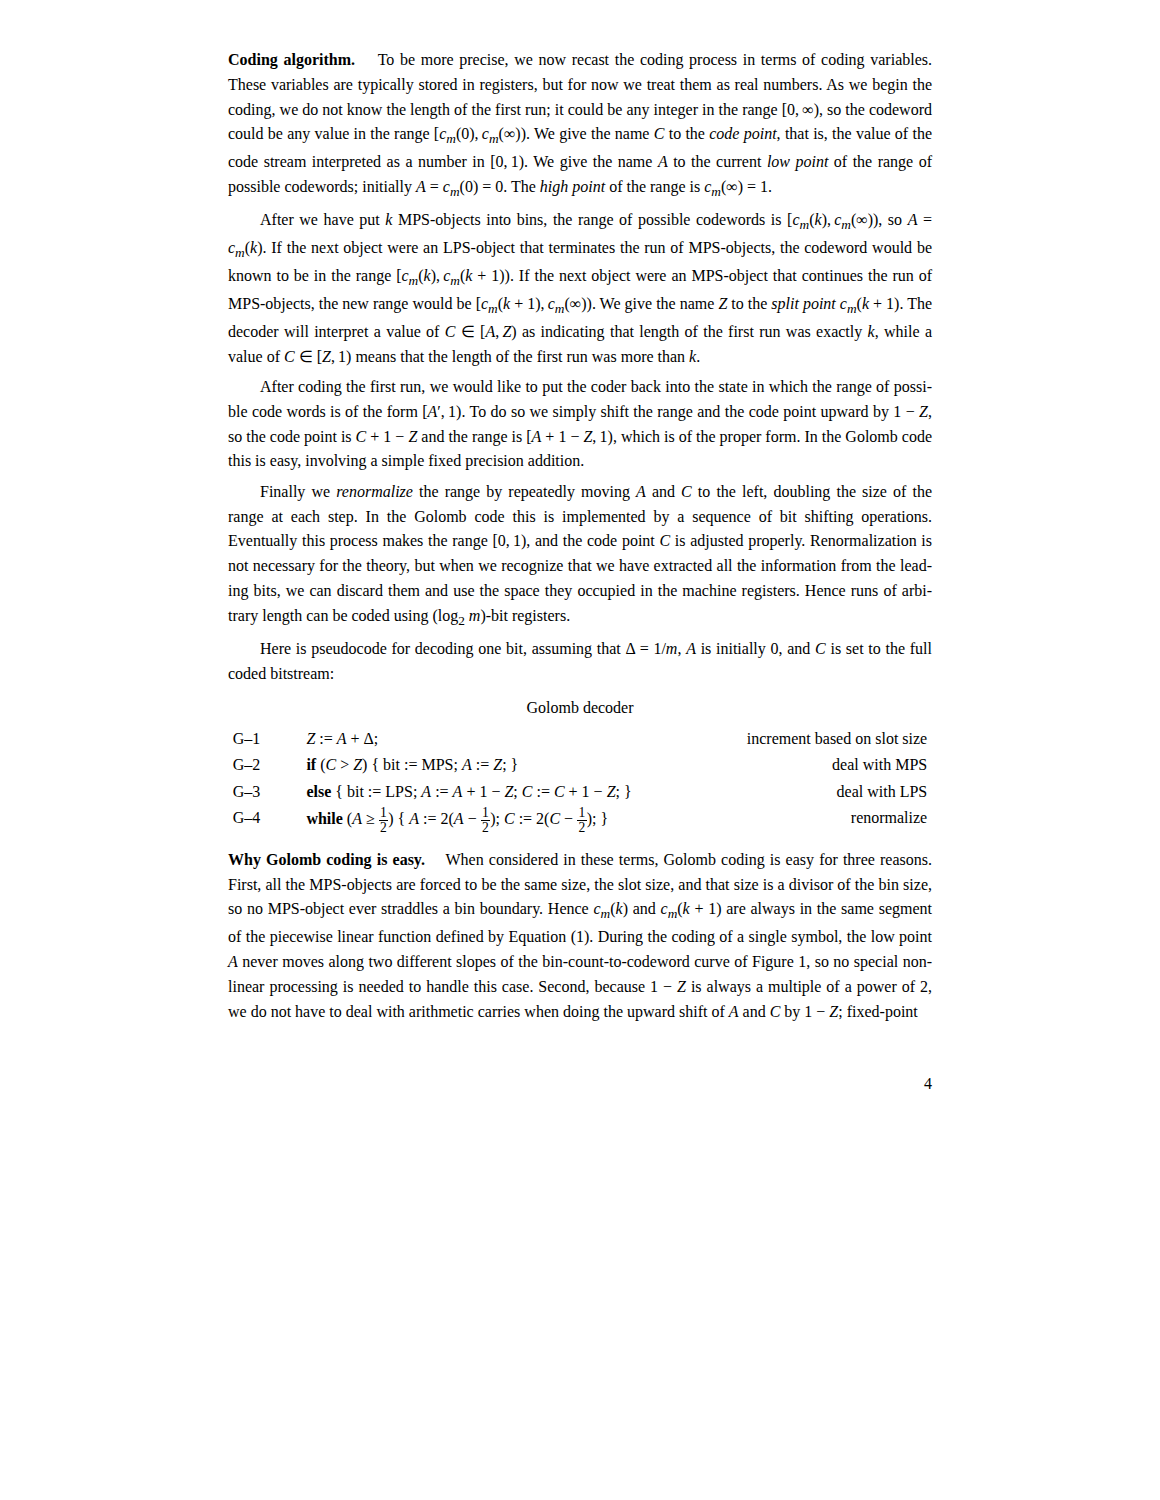Coding algorithm. To be more precise, we now recast the coding process in terms of coding variables. These variables are typically stored in registers, but for now we treat them as real numbers. As we begin the coding, we do not know the length of the first run; it could be any integer in the range [0, ∞), so the codeword could be any value in the range [cm(0), cm(∞)). We give the name C to the code point, that is, the value of the code stream interpreted as a number in [0, 1). We give the name A to the current low point of the range of possible codewords; initially A = cm(0) = 0. The high point of the range is cm(∞) = 1.
After we have put k MPS-objects into bins, the range of possible codewords is [cm(k), cm(∞)), so A = cm(k). If the next object were an LPS-object that terminates the run of MPS-objects, the codeword would be known to be in the range [cm(k), cm(k + 1)). If the next object were an MPS-object that continues the run of MPS-objects, the new range would be [cm(k + 1), cm(∞)). We give the name Z to the split point cm(k + 1). The decoder will interpret a value of C ∈ [A, Z) as indicating that length of the first run was exactly k, while a value of C ∈ [Z, 1) means that the length of the first run was more than k.
After coding the first run, we would like to put the coder back into the state in which the range of possible code words is of the form [A′, 1). To do so we simply shift the range and the code point upward by 1 − Z, so the code point is C + 1 − Z and the range is [A + 1 − Z, 1), which is of the proper form. In the Golomb code this is easy, involving a simple fixed precision addition.
Finally we renormalize the range by repeatedly moving A and C to the left, doubling the size of the range at each step. In the Golomb code this is implemented by a sequence of bit shifting operations. Eventually this process makes the range [0, 1), and the code point C is adjusted properly. Renormalization is not necessary for the theory, but when we recognize that we have extracted all the information from the leading bits, we can discard them and use the space they occupied in the machine registers. Hence runs of arbitrary length can be coded using (log2 m)-bit registers.
Here is pseudocode for decoding one bit, assuming that Δ = 1/m, A is initially 0, and C is set to the full coded bitstream:
Golomb decoder
| G–1 | Z := A + Δ; | increment based on slot size |
| G–2 | if ( C > Z ) { bit := MPS ; A := Z ; } | deal with MPS |
| G–3 | else { bit := LPS ; A := A + 1 − Z ; C := C + 1 − Z ; } | deal with LPS |
| G–4 | while ( A ≥ 1 2 ) { A := 2( A − 1 2 ); C := 2( C − 1 2 ); } | renormalize |
Why Golomb coding is easy. When considered in these terms, Golomb coding is easy for three reasons. First, all the MPS-objects are forced to be the same size, the slot size, and that size is a divisor of the bin size, so no MPS-object ever straddles a bin boundary. Hence cm(k) and cm(k + 1) are always in the same segment of the piecewise linear function defined by Equation (1). During the coding of a single symbol, the low point A never moves along two different slopes of the bin-count-to-codeword curve of Figure 1, so no special non-linear processing is needed to handle this case. Second, because 1 − Z is always a multiple of a power of 2, we do not have to deal with arithmetic carries when doing the upward shift of A and C by 1 − Z; fixed-point
4